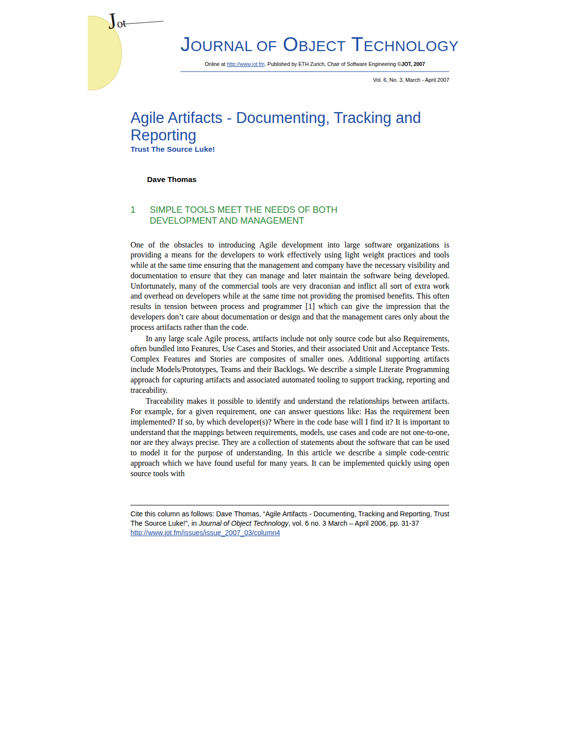Jot
JOURNAL OF OBJECT TECHNOLOGY
Online at http://www.jot.fm. Published by ETH Zurich, Chair of Software Engineering ©JOT, 2007
Vol. 6, No. 3, March - April 2007
Agile Artifacts - Documenting, Tracking and Reporting
Trust The Source Luke!
Dave Thomas
1 SIMPLE TOOLS MEET THE NEEDS OF BOTH DEVELOPMENT AND MANAGEMENT
One of the obstacles to introducing Agile development into large software organizations is providing a means for the developers to work effectively using light weight practices and tools while at the same time ensuring that the management and company have the necessary visibility and documentation to ensure that they can manage and later maintain the software being developed. Unfortunately, many of the commercial tools are very draconian and inflict all sort of extra work and overhead on developers while at the same time not providing the promised benefits. This often results in tension between process and programmer [1] which can give the impression that the developers don’t care about documentation or design and that the management cares only about the process artifacts rather than the code.
In any large scale Agile process, artifacts include not only source code but also Requirements, often bundled into Features, Use Cases and Stories, and their associated Unit and Acceptance Tests. Complex Features and Stories are composites of smaller ones. Additional supporting artifacts include Models/Prototypes, Teams and their Backlogs. We describe a simple Literate Programming approach for capturing artifacts and associated automated tooling to support tracking, reporting and traceability.
Traceability makes it possible to identify and understand the relationships between artifacts. For example, for a given requirement, one can answer questions like: Has the requirement been implemented? If so, by which developer(s)? Where in the code base will I find it? It is important to understand that the mappings between requirements, models, use cases and code are not one-to-one, nor are they always precise. They are a collection of statements about the software that can be used to model it for the purpose of understanding. In this article we describe a simple code-centric approach which we have found useful for many years. It can be implemented quickly using open source tools with
Cite this column as follows: Dave Thomas, “Agile Artifacts - Documenting, Tracking and Reporting, Trust The Source Luke!”, in Journal of Object Technology, vol. 6 no. 3 March – April 2006, pp. 31-37 http://www.jot.fm/issues/issue_2007_03/column4